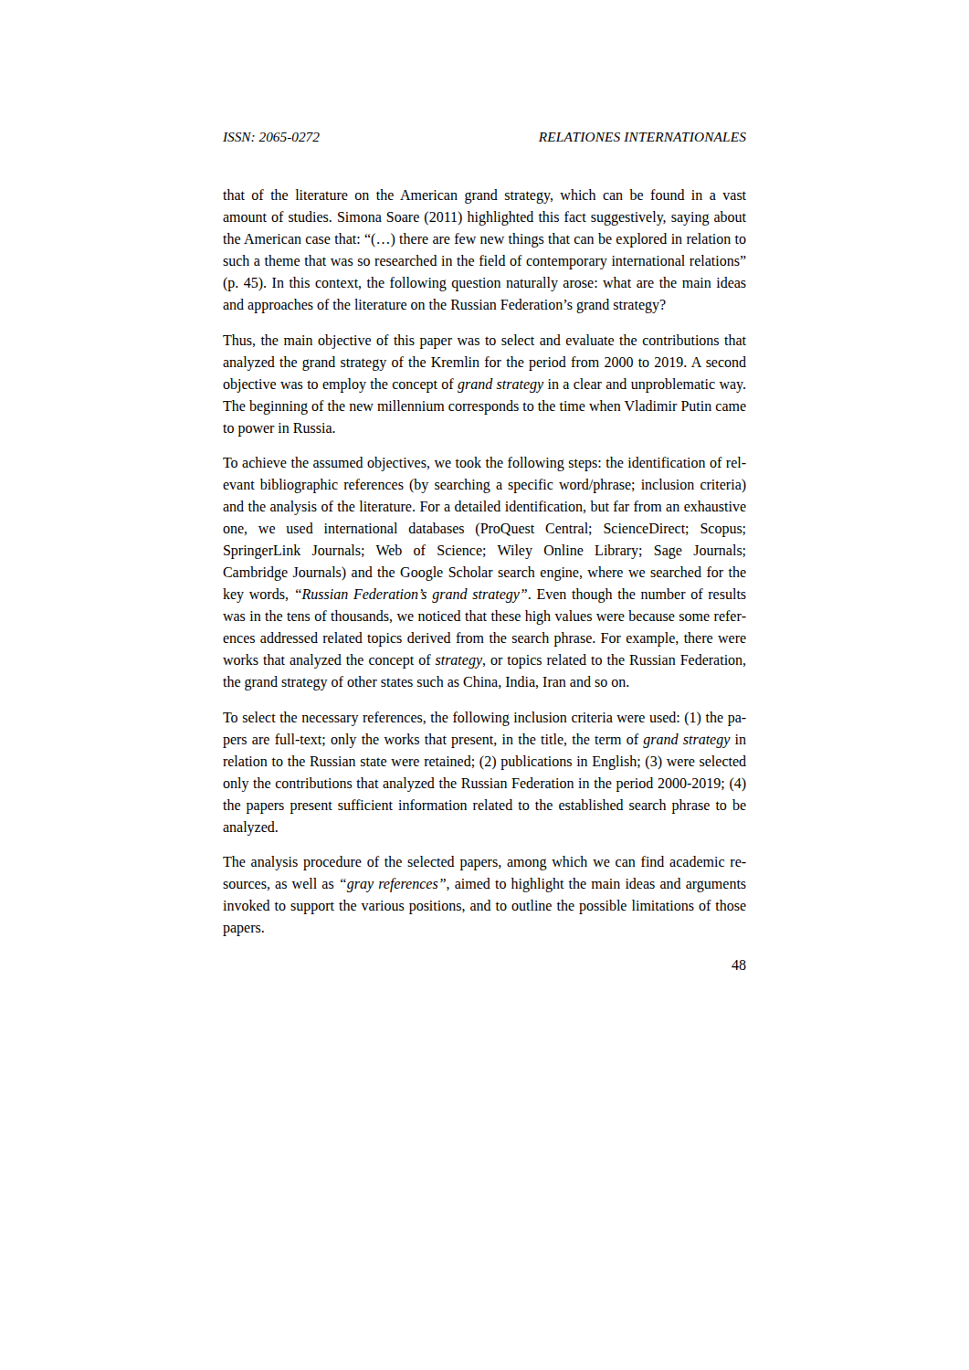ISSN: 2065-0272 Relationes Internationales
that of the literature on the American grand strategy, which can be found in a vast amount of studies. Simona Soare (2011) highlighted this fact suggestively, saying about the American case that: “(…) there are few new things that can be explored in relation to such a theme that was so researched in the field of contemporary international relations” (p. 45). In this context, the following question naturally arose: what are the main ideas and approaches of the literature on the Russian Federation’s grand strategy?
Thus, the main objective of this paper was to select and evaluate the contributions that analyzed the grand strategy of the Kremlin for the period from 2000 to 2019. A second objective was to employ the concept of grand strategy in a clear and unproblematic way. The beginning of the new millennium corresponds to the time when Vladimir Putin came to power in Russia.
To achieve the assumed objectives, we took the following steps: the identification of relevant bibliographic references (by searching a specific word/phrase; inclusion criteria) and the analysis of the literature. For a detailed identification, but far from an exhaustive one, we used international databases (ProQuest Central; ScienceDirect; Scopus; SpringerLink Journals; Web of Science; Wiley Online Library; Sage Journals; Cambridge Journals) and the Google Scholar search engine, where we searched for the key words, “Russian Federation’s grand strategy”. Even though the number of results was in the tens of thousands, we noticed that these high values were because some references addressed related topics derived from the search phrase. For example, there were works that analyzed the concept of strategy, or topics related to the Russian Federation, the grand strategy of other states such as China, India, Iran and so on.
To select the necessary references, the following inclusion criteria were used: (1) the papers are full-text; only the works that present, in the title, the term of grand strategy in relation to the Russian state were retained; (2) publications in English; (3) were selected only the contributions that analyzed the Russian Federation in the period 2000-2019; (4) the papers present sufficient information related to the established search phrase to be analyzed.
The analysis procedure of the selected papers, among which we can find academic resources, as well as “gray references”, aimed to highlight the main ideas and arguments invoked to support the various positions, and to outline the possible limitations of those papers.
48